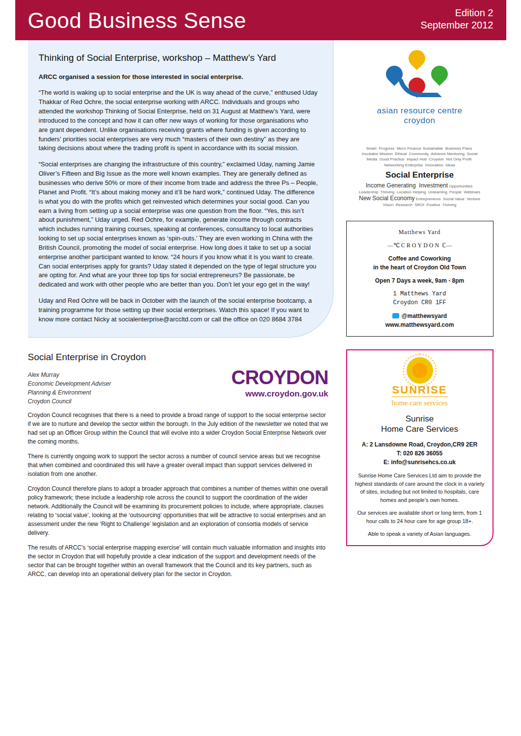Good Business Sense
Edition 2
September 2012
Thinking of Social Enterprise, workshop – Matthew’s Yard
ARCC organised a session for those interested in social enterprise.
“The world is waking up to social enterprise and the UK is way ahead of the curve,” enthused Uday Thakkar of Red Ochre, the social enterprise working with ARCC. Individuals and groups who attended the workshop Thinking of Social Enterprise, held on 31 August at Matthew’s Yard, were introduced to the concept and how it can offer new ways of working for those organisations who are grant dependent. Unlike organisations receiving grants where funding is given according to funders’ priorities social enterprises are very much “masters of their own destiny” as they are taking decisions about where the trading profit is spent in accordance with its social mission.
“Social enterprises are changing the infrastructure of this country,” exclaimed Uday, naming Jamie Oliver’s Fifteen and Big Issue as the more well known examples. They are generally defined as businesses who derive 50% or more of their income from trade and address the three Ps – People, Planet and Profit. “It’s about making money and it’ll be hard work,” continued Uday. The difference is what you do with the profits which get reinvested which determines your social good. Can you earn a living from setting up a social enterprise was one question from the floor. “Yes, this isn’t about punishment,” Uday urged. Red Ochre, for example, generate income through contracts which includes running training courses, speaking at conferences, consultancy to local authorities looking to set up social enterprises known as ‘spin-outs.’ They are even working in China with the British Council, promoting the model of social enterprise. How long does it take to set up a social enterprise another participant wanted to know. “24 hours if you know what it is you want to create. Can social enterprises apply for grants? Uday stated it depended on the type of legal structure you are opting for. And what are your three top tips for social entrepreneurs? Be passionate, be dedicated and work with other people who are better than you. Don’t let your ego get in the way!
Uday and Red Ochre will be back in October with the launch of the social enterprise bootcamp, a training programme for those setting up their social enterprises. Watch this space! If you want to know more contact Nicky at socialenterprise@arccltd.com or call the office on 020 8684 3784
Social Enterprise in Croydon
CROYDON
www.croydon.gov.uk
Alex Murray
Economic Development Adviser
Planning & Environment
Croydon Council
Croydon Council recognises that there is a need to provide a broad range of support to the social enterprise sector if we are to nurture and develop the sector within the borough. In the July edition of the newsletter we noted that we had set up an Officer Group within the Council that will evolve into a wider Croydon Social Enterprise Network over the coming months.
There is currently ongoing work to support the sector across a number of council service areas but we recognise that when combined and coordinated this will have a greater overall impact than support services delivered in isolation from one another.
Croydon Council therefore plans to adopt a broader approach that combines a number of themes within one overall policy framework; these include a leadership role across the council to support the coordination of the wider network. Additionally the Council will be examining its procurement policies to include, where appropriate, clauses relating to ‘social value’, looking at the ‘outsourcing’ opportunities that will be attractive to social enterprises and an assessment under the new ‘Right to Challenge’ legislation and an exploration of consortia models of service delivery.
The results of ARCC’s ‘social enterprise mapping exercise’ will contain much valuable information and insights into the sector in Croydon that will hopefully provide a clear indication of the support and development needs of the sector that can be brought together within an overall framework that the Council and its key partners, such as ARCC, can develop into an operational delivery plan for the sector in Croydon.
asian resource centre croydon
Smart Progress Micro Finance Sustainable Business Plans Incubator Mission Ethical Community Advisors Mentoring Social Media Good Practice Impact Hub Croydon Not Only Profit Networking Enterprise Innovation Ideas Social Enterprise Income Generating Investment Opportunities Leadership Thriving Location Helping Unlearning People Webinars New Social Economy Entrepreneurs Social Value Venture Vision Research SROI Positive Thriving
Matthews Yard
—℃ CROYDON ℂ—
Coffee and Coworking
in the heart of Croydon Old Town
Open 7 Days a week, 9am - 8pm
1 Matthews Yard
Croydon CR0 1FF
@matthewsyard
www.matthewsyard.com
SUNRISE
home care services
Sunrise
Home Care Services
A: 2 Lansdowne Road, Croydon,CR9 2ER
T: 020 826 36055
E: info@sunrisehcs.co.uk
Sunrise Home Care Services Ltd aim to provide the highest standards of care around the clock in a variety of sites, including but not limited to hospitals, care homes and people’s own homes.
Our services are available short or long term, from 1 hour calls to 24 hour care for age group 18+.
Able to speak a variety of Asian languages.